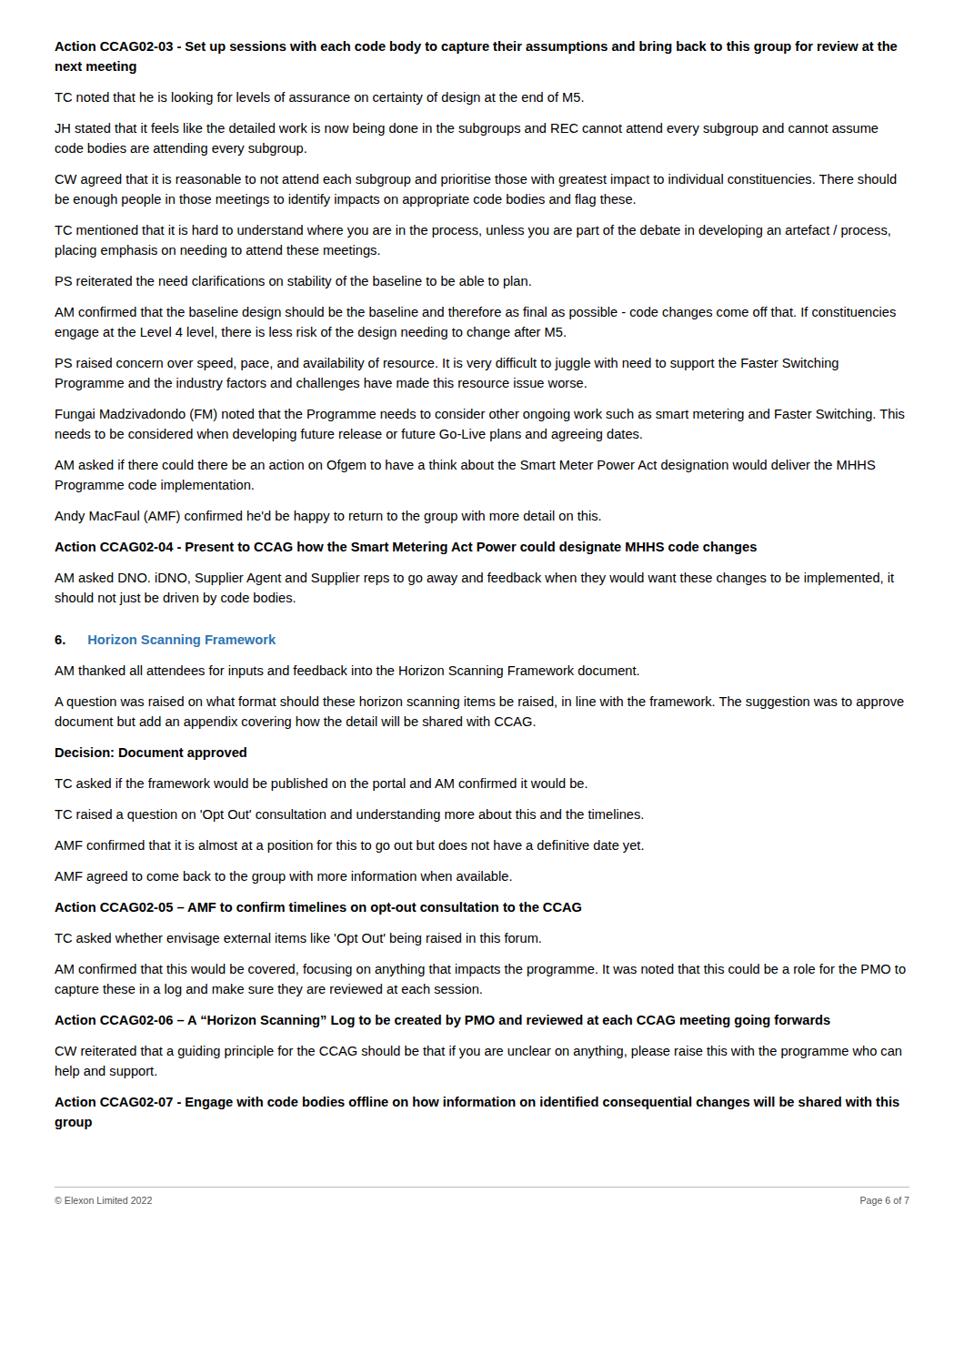Action CCAG02-03 - Set up sessions with each code body to capture their assumptions and bring back to this group for review at the next meeting
TC noted that he is looking for levels of assurance on certainty of design at the end of M5.
JH stated that it feels like the detailed work is now being done in the subgroups and REC cannot attend every subgroup and cannot assume code bodies are attending every subgroup.
CW agreed that it is reasonable to not attend each subgroup and prioritise those with greatest impact to individual constituencies. There should be enough people in those meetings to identify impacts on appropriate code bodies and flag these.
TC mentioned that it is hard to understand where you are in the process, unless you are part of the debate in developing an artefact / process, placing emphasis on needing to attend these meetings.
PS reiterated the need clarifications on stability of the baseline to be able to plan.
AM confirmed that the baseline design should be the baseline and therefore as final as possible - code changes come off that. If constituencies engage at the Level 4 level, there is less risk of the design needing to change after M5.
PS raised concern over speed, pace, and availability of resource. It is very difficult to juggle with need to support the Faster Switching Programme and the industry factors and challenges have made this resource issue worse.
Fungai Madzivadondo (FM) noted that the Programme needs to consider other ongoing work such as smart metering and Faster Switching. This needs to be considered when developing future release or future Go-Live plans and agreeing dates.
AM asked if there could there be an action on Ofgem to have a think about the Smart Meter Power Act designation would deliver the MHHS Programme code implementation.
Andy MacFaul (AMF) confirmed he'd be happy to return to the group with more detail on this.
Action CCAG02-04 - Present to CCAG how the Smart Metering Act Power could designate MHHS code changes
AM asked DNO. iDNO, Supplier Agent and Supplier reps to go away and feedback when they would want these changes to be implemented, it should not just be driven by code bodies.
6. Horizon Scanning Framework
AM thanked all attendees for inputs and feedback into the Horizon Scanning Framework document.
A question was raised on what format should these horizon scanning items be raised, in line with the framework. The suggestion was to approve document but add an appendix covering how the detail will be shared with CCAG.
Decision: Document approved
TC asked if the framework would be published on the portal and AM confirmed it would be.
TC raised a question on 'Opt Out' consultation and understanding more about this and the timelines.
AMF confirmed that it is almost at a position for this to go out but does not have a definitive date yet.
AMF agreed to come back to the group with more information when available.
Action CCAG02-05 – AMF to confirm timelines on opt-out consultation to the CCAG
TC asked whether envisage external items like 'Opt Out' being raised in this forum.
AM confirmed that this would be covered, focusing on anything that impacts the programme. It was noted that this could be a role for the PMO to capture these in a log and make sure they are reviewed at each session.
Action CCAG02-06 – A “Horizon Scanning” Log to be created by PMO and reviewed at each CCAG meeting going forwards
CW reiterated that a guiding principle for the CCAG should be that if you are unclear on anything, please raise this with the programme who can help and support.
Action CCAG02-07 - Engage with code bodies offline on how information on identified consequential changes will be shared with this group
© Elexon Limited 2022 Page 6 of 7